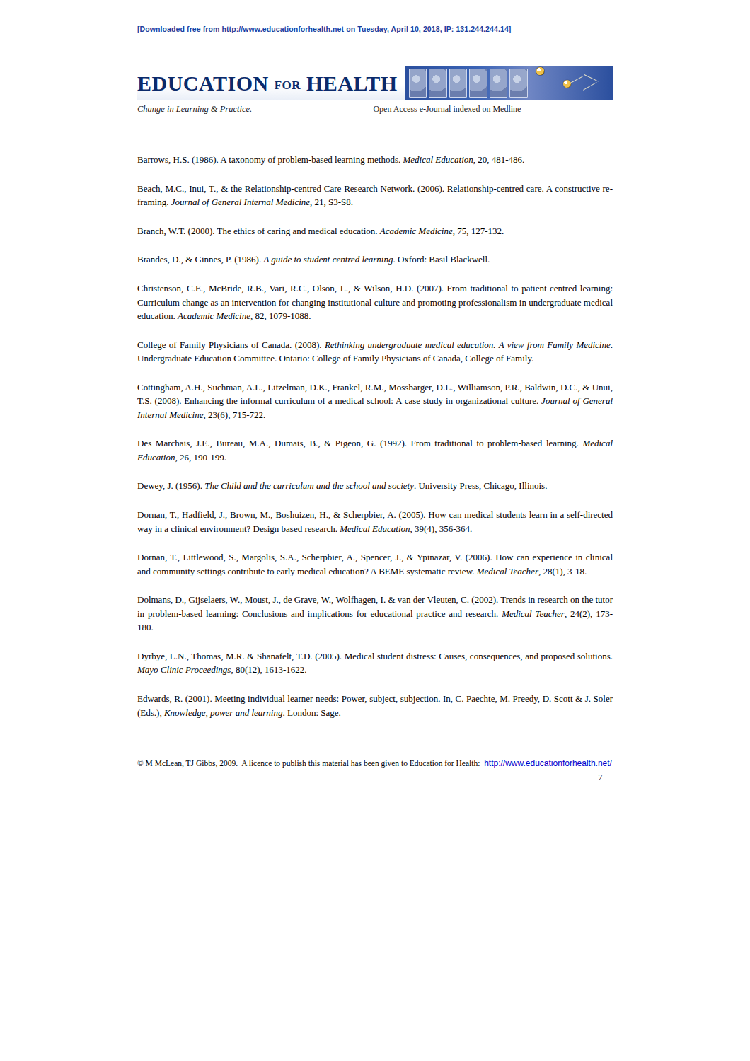[Downloaded free from http://www.educationforhealth.net on Tuesday, April 10, 2018, IP: 131.244.244.14]
EDUCATION FOR HEALTH
Change in Learning & Practice.
Open Access e-Journal indexed on Medline
Barrows, H.S. (1986). A taxonomy of problem-based learning methods. Medical Education, 20, 481-486.
Beach, M.C., Inui, T., & the Relationship-centred Care Research Network. (2006). Relationship-centred care. A constructive reframing. Journal of General Internal Medicine, 21, S3-S8.
Branch, W.T. (2000). The ethics of caring and medical education. Academic Medicine, 75, 127-132.
Brandes, D., & Ginnes, P. (1986). A guide to student centred learning. Oxford: Basil Blackwell.
Christenson, C.E., McBride, R.B., Vari, R.C., Olson, L., & Wilson, H.D. (2007). From traditional to patient-centred learning: Curriculum change as an intervention for changing institutional culture and promoting professionalism in undergraduate medical education. Academic Medicine, 82, 1079-1088.
College of Family Physicians of Canada. (2008). Rethinking undergraduate medical education. A view from Family Medicine. Undergraduate Education Committee. Ontario: College of Family Physicians of Canada, College of Family.
Cottingham, A.H., Suchman, A.L., Litzelman, D.K., Frankel, R.M., Mossbarger, D.L., Williamson, P.R., Baldwin, D.C., & Unui, T.S. (2008). Enhancing the informal curriculum of a medical school: A case study in organizational culture. Journal of General Internal Medicine, 23(6), 715-722.
Des Marchais, J.E., Bureau, M.A., Dumais, B., & Pigeon, G. (1992). From traditional to problem-based learning. Medical Education, 26, 190-199.
Dewey, J. (1956). The Child and the curriculum and the school and society. University Press, Chicago, Illinois.
Dornan, T., Hadfield, J., Brown, M., Boshuizen, H., & Scherpbier, A. (2005). How can medical students learn in a self-directed way in a clinical environment? Design based research. Medical Education, 39(4), 356-364.
Dornan, T., Littlewood, S., Margolis, S.A., Scherpbier, A., Spencer, J., & Ypinazar, V. (2006). How can experience in clinical and community settings contribute to early medical education? A BEME systematic review. Medical Teacher, 28(1), 3-18.
Dolmans, D., Gijselaers, W., Moust, J., de Grave, W., Wolfhagen, I. & van der Vleuten, C. (2002). Trends in research on the tutor in problem-based learning: Conclusions and implications for educational practice and research. Medical Teacher, 24(2), 173-180.
Dyrbye, L.N., Thomas, M.R. & Shanafelt, T.D. (2005). Medical student distress: Causes, consequences, and proposed solutions. Mayo Clinic Proceedings, 80(12), 1613-1622.
Edwards, R. (2001). Meeting individual learner needs: Power, subject, subjection. In, C. Paechte, M. Preedy, D. Scott & J. Soler (Eds.), Knowledge, power and learning. London: Sage.
© M McLean, TJ Gibbs, 2009. A licence to publish this material has been given to Education for Health: http://www.educationforhealth.net/
7